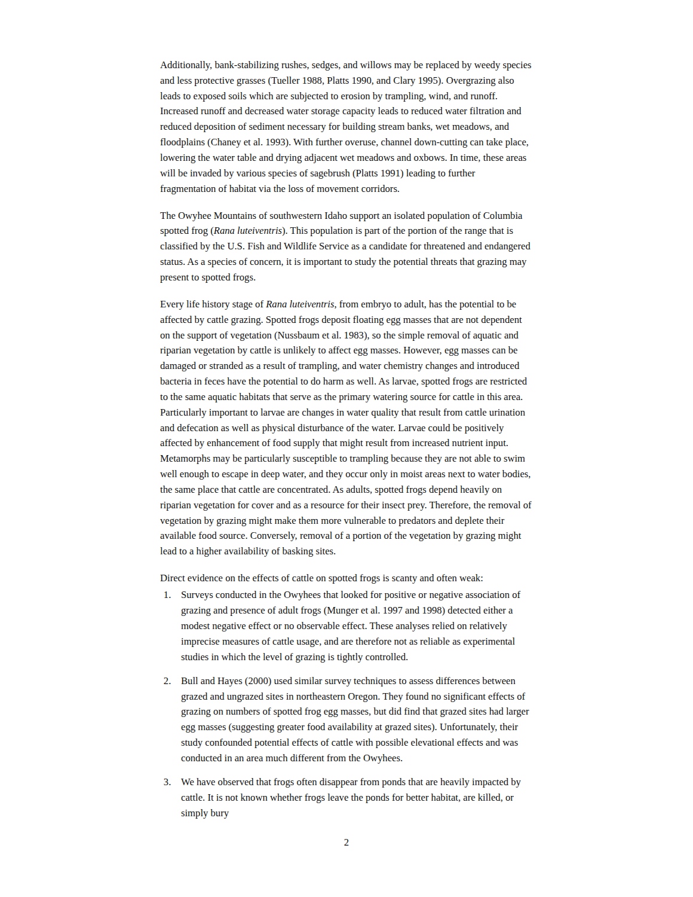Additionally, bank-stabilizing rushes, sedges, and willows may be replaced by weedy species and less protective grasses (Tueller 1988, Platts 1990, and Clary 1995). Overgrazing also leads to exposed soils which are subjected to erosion by trampling, wind, and runoff. Increased runoff and decreased water storage capacity leads to reduced water filtration and reduced deposition of sediment necessary for building stream banks, wet meadows, and floodplains (Chaney et al. 1993). With further overuse, channel down-cutting can take place, lowering the water table and drying adjacent wet meadows and oxbows. In time, these areas will be invaded by various species of sagebrush (Platts 1991) leading to further fragmentation of habitat via the loss of movement corridors.
The Owyhee Mountains of southwestern Idaho support an isolated population of Columbia spotted frog (Rana luteiventris). This population is part of the portion of the range that is classified by the U.S. Fish and Wildlife Service as a candidate for threatened and endangered status. As a species of concern, it is important to study the potential threats that grazing may present to spotted frogs.
Every life history stage of Rana luteiventris, from embryo to adult, has the potential to be affected by cattle grazing. Spotted frogs deposit floating egg masses that are not dependent on the support of vegetation (Nussbaum et al. 1983), so the simple removal of aquatic and riparian vegetation by cattle is unlikely to affect egg masses. However, egg masses can be damaged or stranded as a result of trampling, and water chemistry changes and introduced bacteria in feces have the potential to do harm as well. As larvae, spotted frogs are restricted to the same aquatic habitats that serve as the primary watering source for cattle in this area. Particularly important to larvae are changes in water quality that result from cattle urination and defecation as well as physical disturbance of the water. Larvae could be positively affected by enhancement of food supply that might result from increased nutrient input. Metamorphs may be particularly susceptible to trampling because they are not able to swim well enough to escape in deep water, and they occur only in moist areas next to water bodies, the same place that cattle are concentrated. As adults, spotted frogs depend heavily on riparian vegetation for cover and as a resource for their insect prey. Therefore, the removal of vegetation by grazing might make them more vulnerable to predators and deplete their available food source. Conversely, removal of a portion of the vegetation by grazing might lead to a higher availability of basking sites.
Direct evidence on the effects of cattle on spotted frogs is scanty and often weak:
Surveys conducted in the Owyhees that looked for positive or negative association of grazing and presence of adult frogs (Munger et al. 1997 and 1998) detected either a modest negative effect or no observable effect. These analyses relied on relatively imprecise measures of cattle usage, and are therefore not as reliable as experimental studies in which the level of grazing is tightly controlled.
Bull and Hayes (2000) used similar survey techniques to assess differences between grazed and ungrazed sites in northeastern Oregon. They found no significant effects of grazing on numbers of spotted frog egg masses, but did find that grazed sites had larger egg masses (suggesting greater food availability at grazed sites). Unfortunately, their study confounded potential effects of cattle with possible elevational effects and was conducted in an area much different from the Owyhees.
We have observed that frogs often disappear from ponds that are heavily impacted by cattle. It is not known whether frogs leave the ponds for better habitat, are killed, or simply bury
2